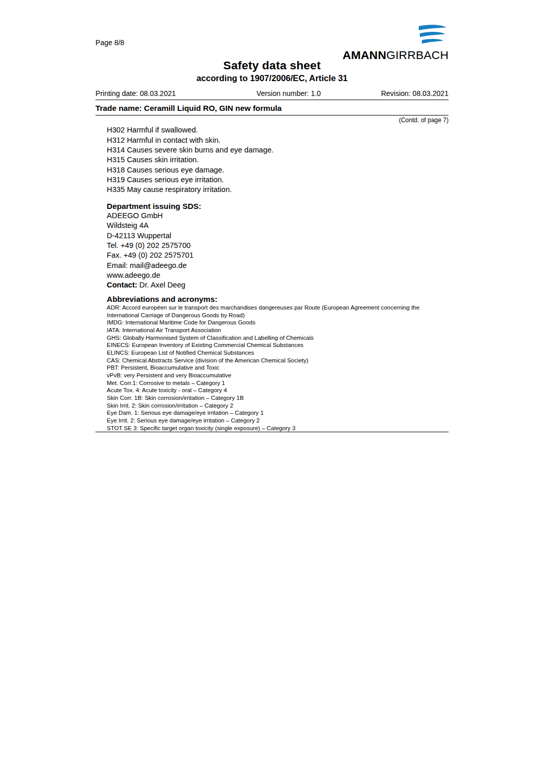Page 8/8
AMANNGIRRBACH
Safety data sheet
according to 1907/2006/EC, Article 31
Printing date: 08.03.2021
Version number: 1.0
Revision: 08.03.2021
Trade name: Ceramill Liquid RO, GIN new formula
(Contd. of page 7)
H302 Harmful if swallowed.
H312 Harmful in contact with skin.
H314 Causes severe skin burns and eye damage.
H315 Causes skin irritation.
H318 Causes serious eye damage.
H319 Causes serious eye irritation.
H335 May cause respiratory irritation.
Department issuing SDS:
ADEEGO GmbH
Wildsteig 4A
D-42113 Wuppertal
Tel. +49 (0) 202 2575700
Fax. +49 (0) 202 2575701
Email: mail@adeego.de
www.adeego.de
Contact: Dr. Axel Deeg
Abbreviations and acronyms:
ADR: Accord européen sur le transport des marchandises dangereuses par Route (European Agreement concerning the
International Carriage of Dangerous Goods by Road)
IMDG: International Maritime Code for Dangerous Goods
IATA: International Air Transport Association
GHS: Globally Harmonised System of Classification and Labelling of Chemicals
EINECS: European Inventory of Existing Commercial Chemical Substances
ELINCS: European List of Notified Chemical Substances
CAS: Chemical Abstracts Service (division of the American Chemical Society)
PBT: Persistent, Bioaccumulative and Toxic
vPvB: very Persistent and very Bioaccumulative
Met. Corr.1: Corrosive to metals – Category 1
Acute Tox. 4: Acute toxicity - oral – Category 4
Skin Corr. 1B: Skin corrosion/irritation – Category 1B
Skin Irrit. 2: Skin corrosion/irritation – Category 2
Eye Dam. 1: Serious eye damage/eye irritation – Category 1
Eye Irrit. 2: Serious eye damage/eye irritation – Category 2
STOT SE 3: Specific target organ toxicity (single exposure) – Category 3